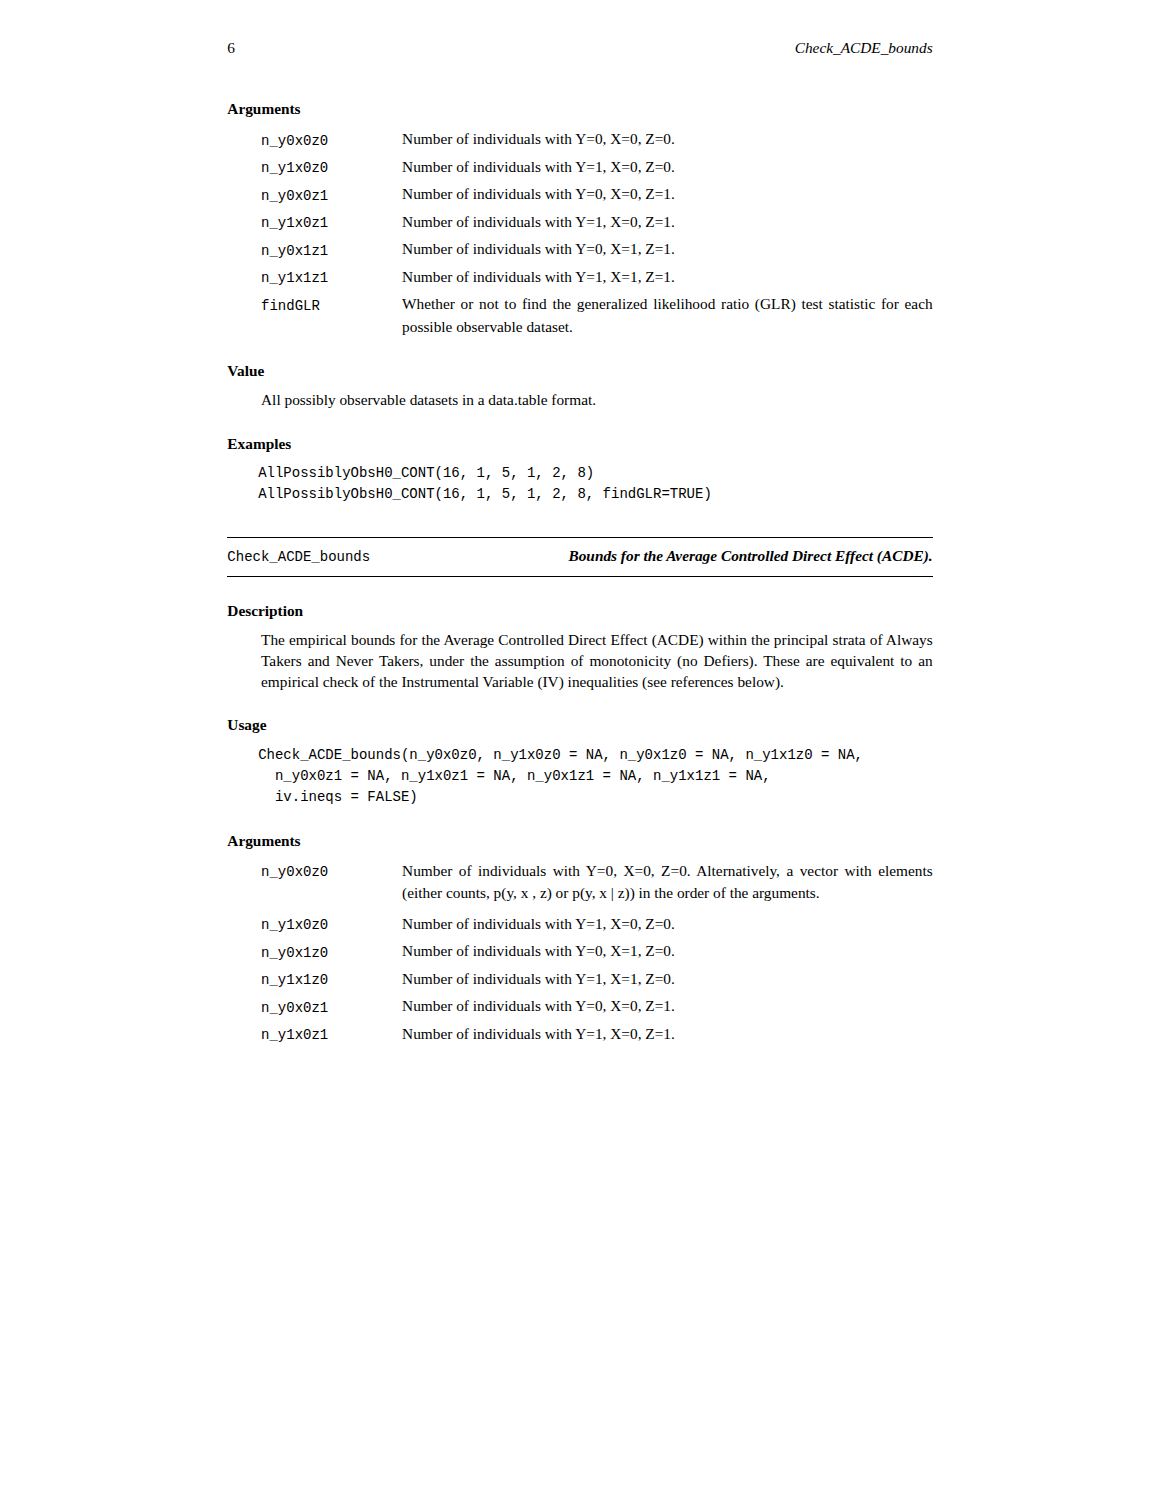6 Check_ACDE_bounds
Arguments
n_y0x0z0
Number of individuals with Y=0, X=0, Z=0.
n_y1x0z0
Number of individuals with Y=1, X=0, Z=0.
n_y0x0z1
Number of individuals with Y=0, X=0, Z=1.
n_y1x0z1
Number of individuals with Y=1, X=0, Z=1.
n_y0x1z1
Number of individuals with Y=0, X=1, Z=1.
n_y1x1z1
Number of individuals with Y=1, X=1, Z=1.
findGLR
Whether or not to find the generalized likelihood ratio (GLR) test statistic for each possible observable dataset.
Value
All possibly observable datasets in a data.table format.
Examples
AllPossiblyObsH0_CONT(16, 1, 5, 1, 2, 8)
AllPossiblyObsH0_CONT(16, 1, 5, 1, 2, 8, findGLR=TRUE)
Check_ACDE_bounds Bounds for the Average Controlled Direct Effect (ACDE).
Description
The empirical bounds for the Average Controlled Direct Effect (ACDE) within the principal strata of Always Takers and Never Takers, under the assumption of monotonicity (no Defiers). These are equivalent to an empirical check of the Instrumental Variable (IV) inequalities (see references below).
Usage
Check_ACDE_bounds(n_y0x0z0, n_y1x0z0 = NA, n_y0x1z0 = NA, n_y1x1z0 = NA,
  n_y0x0z1 = NA, n_y1x0z1 = NA, n_y0x1z1 = NA, n_y1x1z1 = NA,
  iv.ineqs = FALSE)
Arguments
n_y0x0z0
Number of individuals with Y=0, X=0, Z=0. Alternatively, a vector with elements (either counts, p(y, x , z) or p(y, x | z)) in the order of the arguments.
n_y1x0z0
Number of individuals with Y=1, X=0, Z=0.
n_y0x1z0
Number of individuals with Y=0, X=1, Z=0.
n_y1x1z0
Number of individuals with Y=1, X=1, Z=0.
n_y0x0z1
Number of individuals with Y=0, X=0, Z=1.
n_y1x0z1
Number of individuals with Y=1, X=0, Z=1.